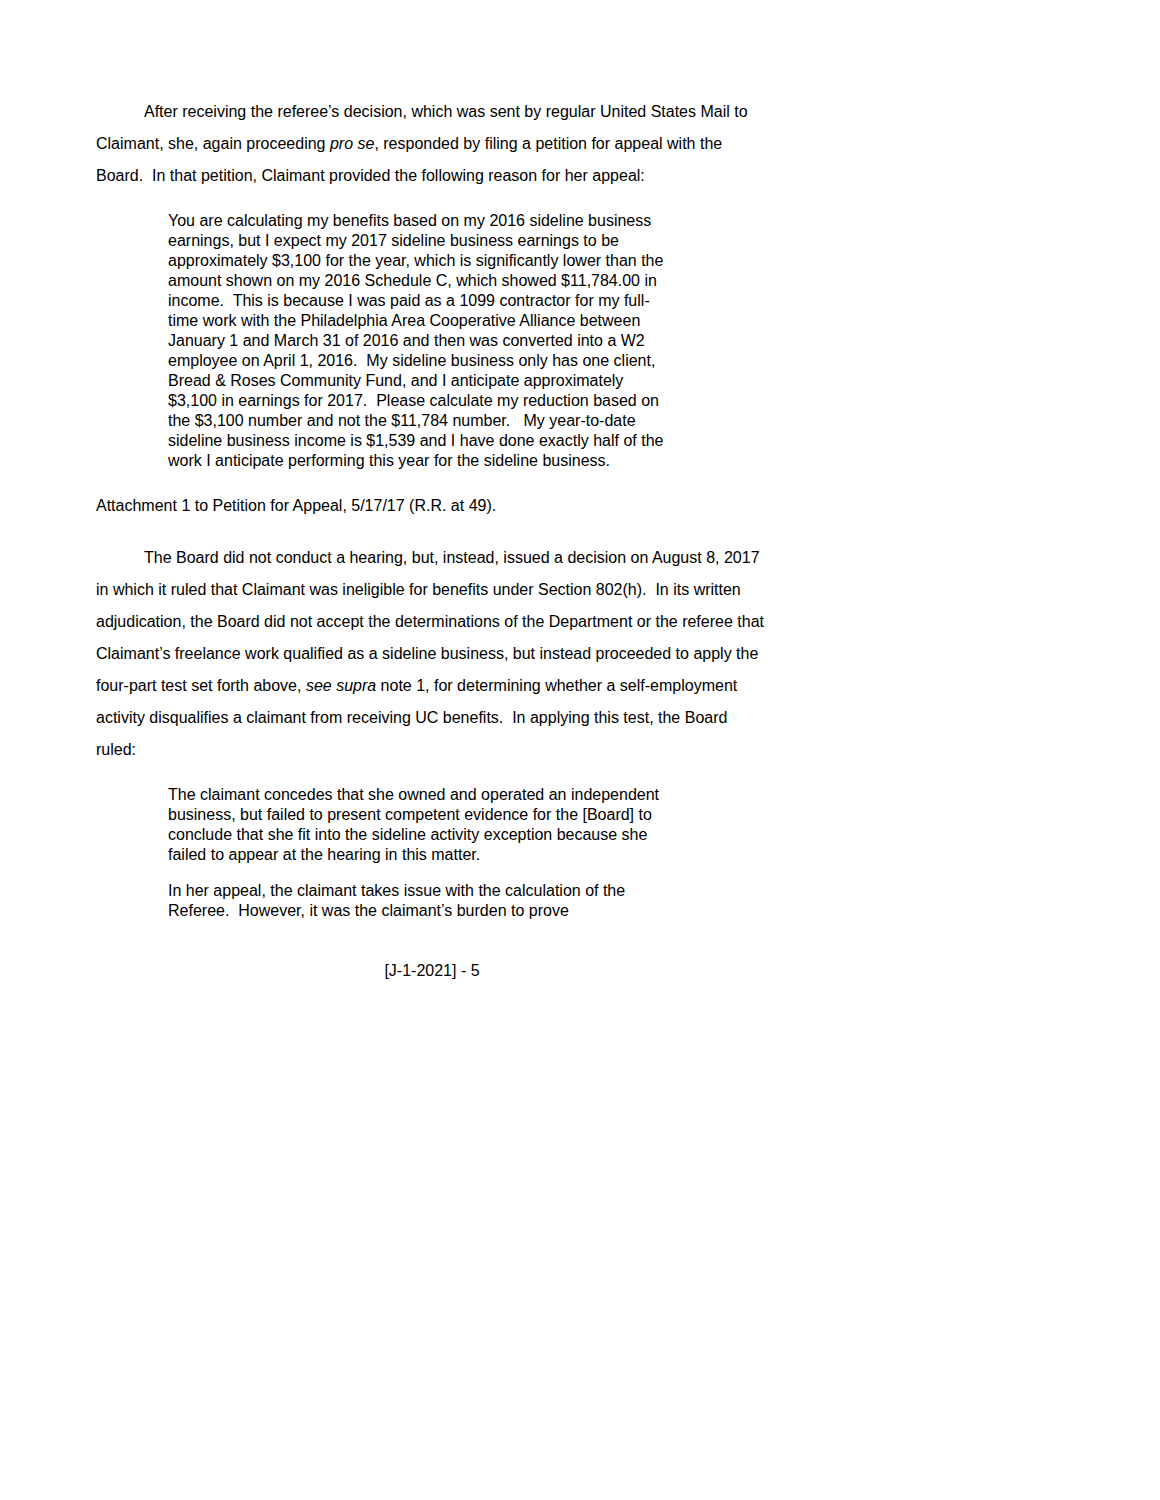After receiving the referee’s decision, which was sent by regular United States Mail to Claimant, she, again proceeding pro se, responded by filing a petition for appeal with the Board. In that petition, Claimant provided the following reason for her appeal:
You are calculating my benefits based on my 2016 sideline business earnings, but I expect my 2017 sideline business earnings to be approximately $3,100 for the year, which is significantly lower than the amount shown on my 2016 Schedule C, which showed $11,784.00 in income. This is because I was paid as a 1099 contractor for my full-time work with the Philadelphia Area Cooperative Alliance between January 1 and March 31 of 2016 and then was converted into a W2 employee on April 1, 2016. My sideline business only has one client, Bread & Roses Community Fund, and I anticipate approximately $3,100 in earnings for 2017. Please calculate my reduction based on the $3,100 number and not the $11,784 number. My year-to-date sideline business income is $1,539 and I have done exactly half of the work I anticipate performing this year for the sideline business.
Attachment 1 to Petition for Appeal, 5/17/17 (R.R. at 49).
The Board did not conduct a hearing, but, instead, issued a decision on August 8, 2017 in which it ruled that Claimant was ineligible for benefits under Section 802(h). In its written adjudication, the Board did not accept the determinations of the Department or the referee that Claimant’s freelance work qualified as a sideline business, but instead proceeded to apply the four-part test set forth above, see supra note 1, for determining whether a self-employment activity disqualifies a claimant from receiving UC benefits. In applying this test, the Board ruled:
The claimant concedes that she owned and operated an independent business, but failed to present competent evidence for the [Board] to conclude that she fit into the sideline activity exception because she failed to appear at the hearing in this matter.
In her appeal, the claimant takes issue with the calculation of the Referee. However, it was the claimant’s burden to prove
[J-1-2021] - 5